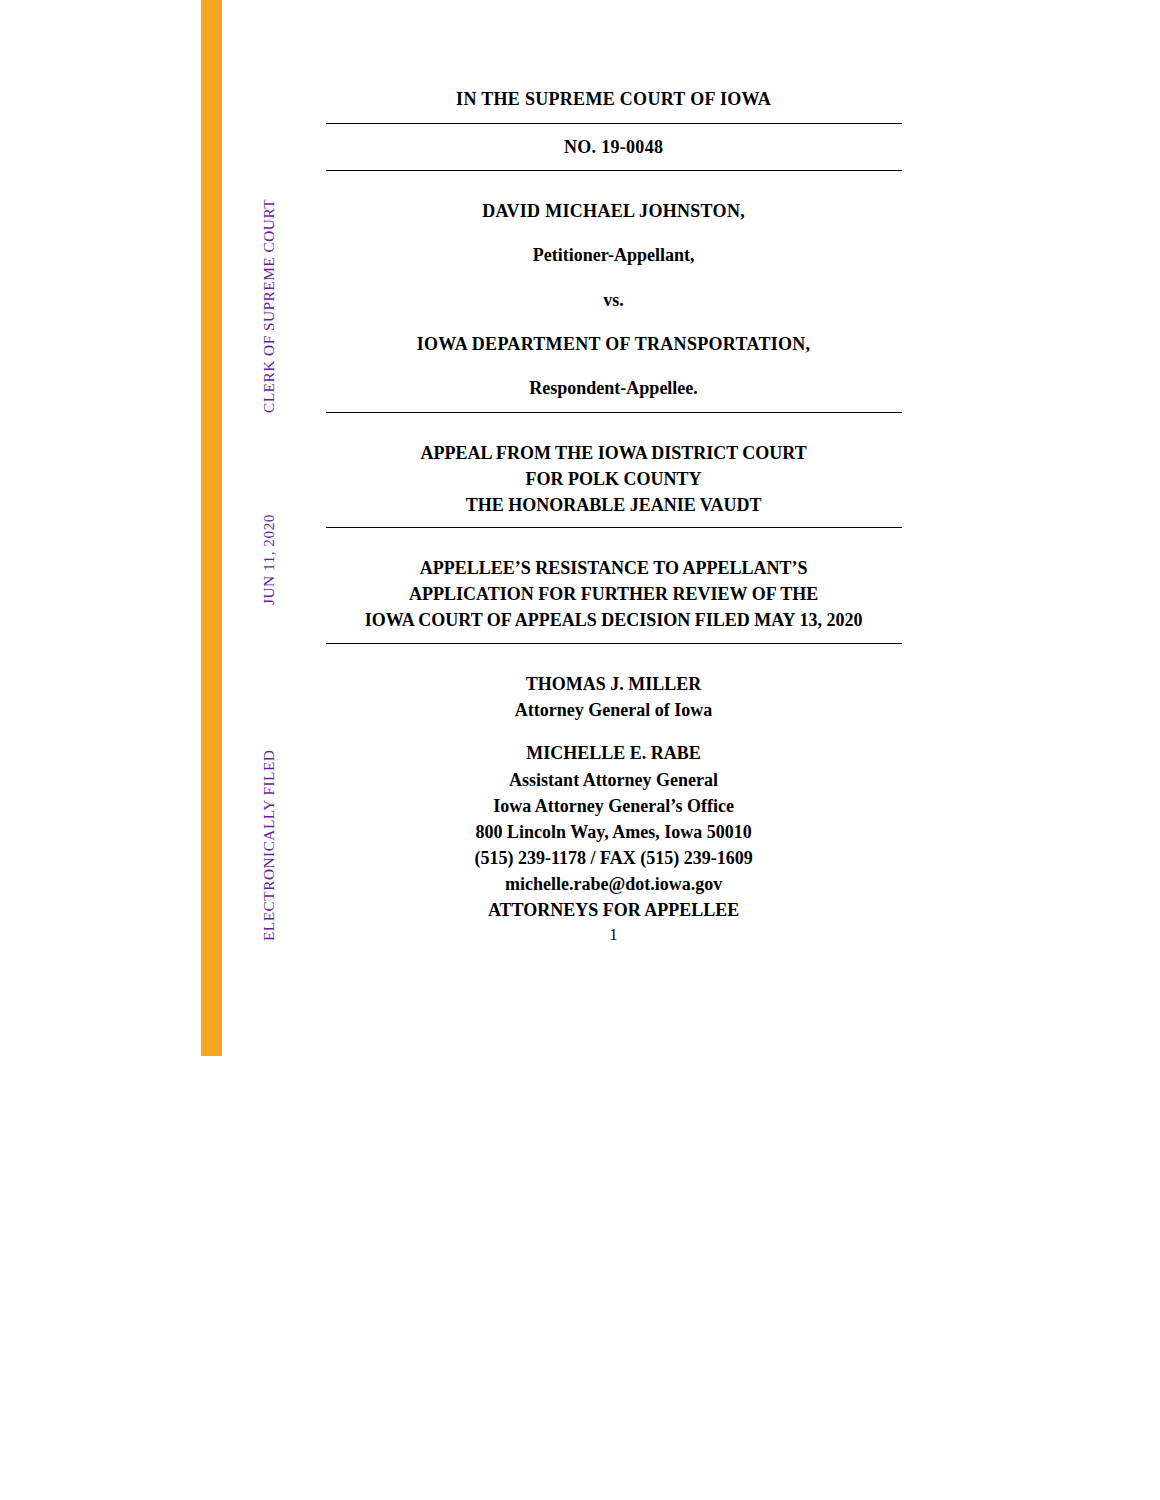CLERK OF SUPREME COURT JUN 11, 2020 ELECTRONICALLY FILED
IN THE SUPREME COURT OF IOWA
NO. 19-0048
DAVID MICHAEL JOHNSTON,
Petitioner-Appellant,
vs.
IOWA DEPARTMENT OF TRANSPORTATION,
Respondent-Appellee.
APPEAL FROM THE IOWA DISTRICT COURT
FOR POLK COUNTY
THE HONORABLE JEANIE VAUDT
APPELLEE’S RESISTANCE TO APPELLANT’S
APPLICATION FOR FURTHER REVIEW OF THE
IOWA COURT OF APPEALS DECISION FILED MAY 13, 2020
THOMAS J. MILLER
Attorney General of Iowa
MICHELLE E. RABE
Assistant Attorney General
Iowa Attorney General’s Office
800 Lincoln Way, Ames, Iowa 50010
(515) 239-1178 / FAX (515) 239-1609
michelle.rabe@dot.iowa.gov
ATTORNEYS FOR APPELLEE
1